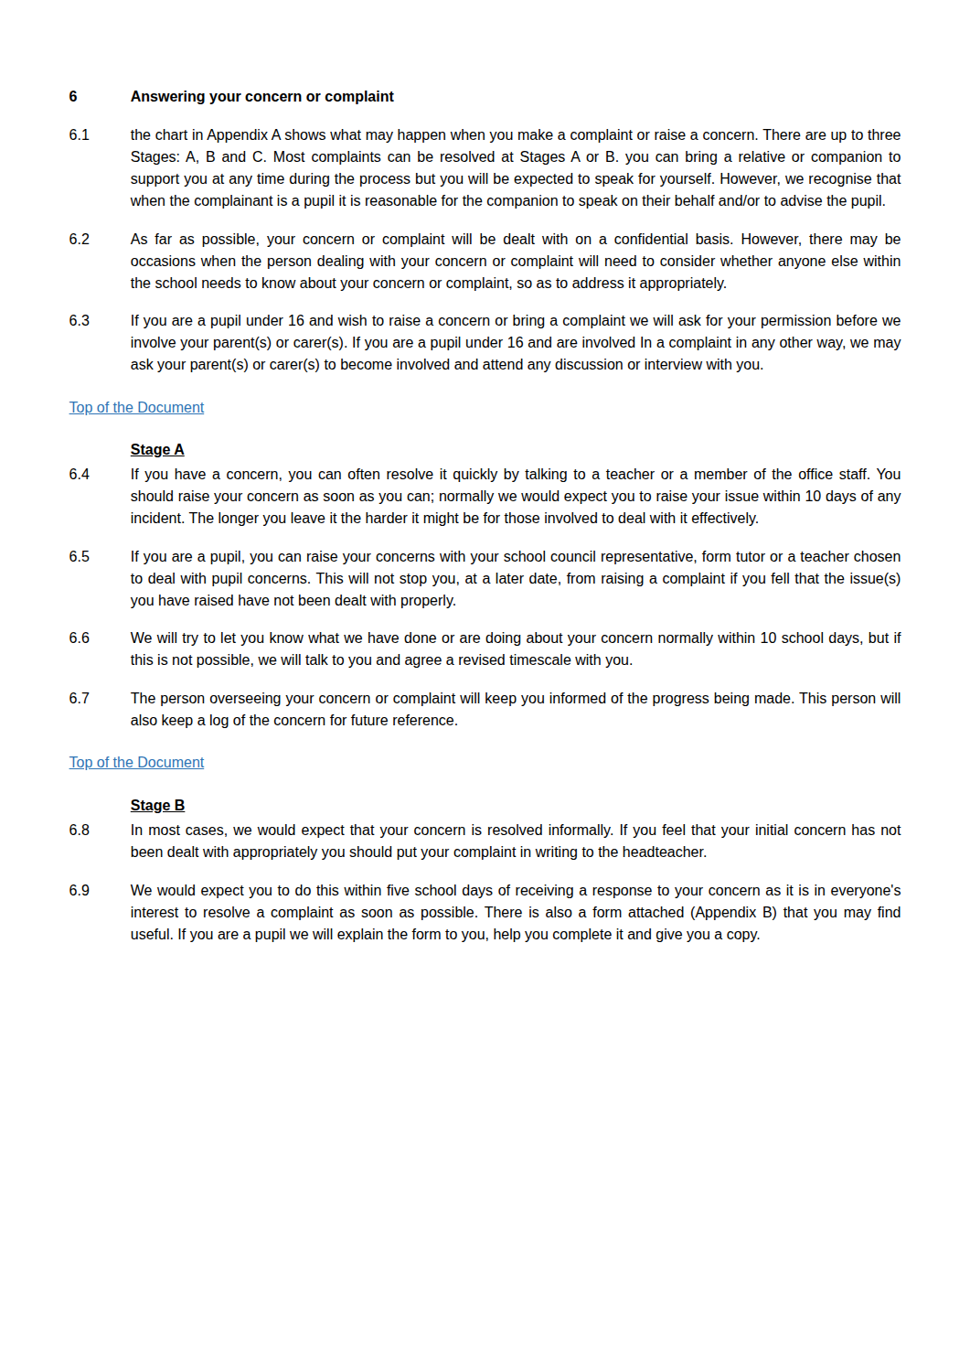6
Answering your concern or complaint
6.1
the chart in Appendix A shows what may happen when you make a complaint or raise a concern. There are up to three Stages: A, B and C. Most complaints can be resolved at Stages A or B. you can bring a relative or companion to support you at any time during the process but you will be expected to speak for yourself. However, we recognise that when the complainant is a pupil it is reasonable for the companion to speak on their behalf and/or to advise the pupil.
6.2
As far as possible, your concern or complaint will be dealt with on a confidential basis. However, there may be occasions when the person dealing with your concern or complaint will need to consider whether anyone else within the school needs to know about your concern or complaint, so as to address it appropriately.
6.3
If you are a pupil under 16 and wish to raise a concern or bring a complaint we will ask for your permission before we involve your parent(s) or carer(s). If you are a pupil under 16 and are involved In a complaint in any other way, we may ask your parent(s) or carer(s) to become involved and attend any discussion or interview with you.
Top of the Document
Stage A
6.4
If you have a concern, you can often resolve it quickly by talking to a teacher or a member of the office staff. You should raise your concern as soon as you can; normally we would expect you to raise your issue within 10 days of any incident. The longer you leave it the harder it might be for those involved to deal with it effectively.
6.5
If you are a pupil, you can raise your concerns with your school council representative, form tutor or a teacher chosen to deal with pupil concerns. This will not stop you, at a later date, from raising a complaint if you fell that the issue(s) you have raised have not been dealt with properly.
6.6
We will try to let you know what we have done or are doing about your concern normally within 10 school days, but if this is not possible, we will talk to you and agree a revised timescale with you.
6.7
The person overseeing your concern or complaint will keep you informed of the progress being made. This person will also keep a log of the concern for future reference.
Top of the Document
Stage B
6.8
In most cases, we would expect that your concern is resolved informally. If you feel that your initial concern has not been dealt with appropriately you should put your complaint in writing to the headteacher.
6.9
We would expect you to do this within five school days of receiving a response to your concern as it is in everyone's interest to resolve a complaint as soon as possible. There is also a form attached (Appendix B) that you may find useful. If you are a pupil we will explain the form to you, help you complete it and give you a copy.